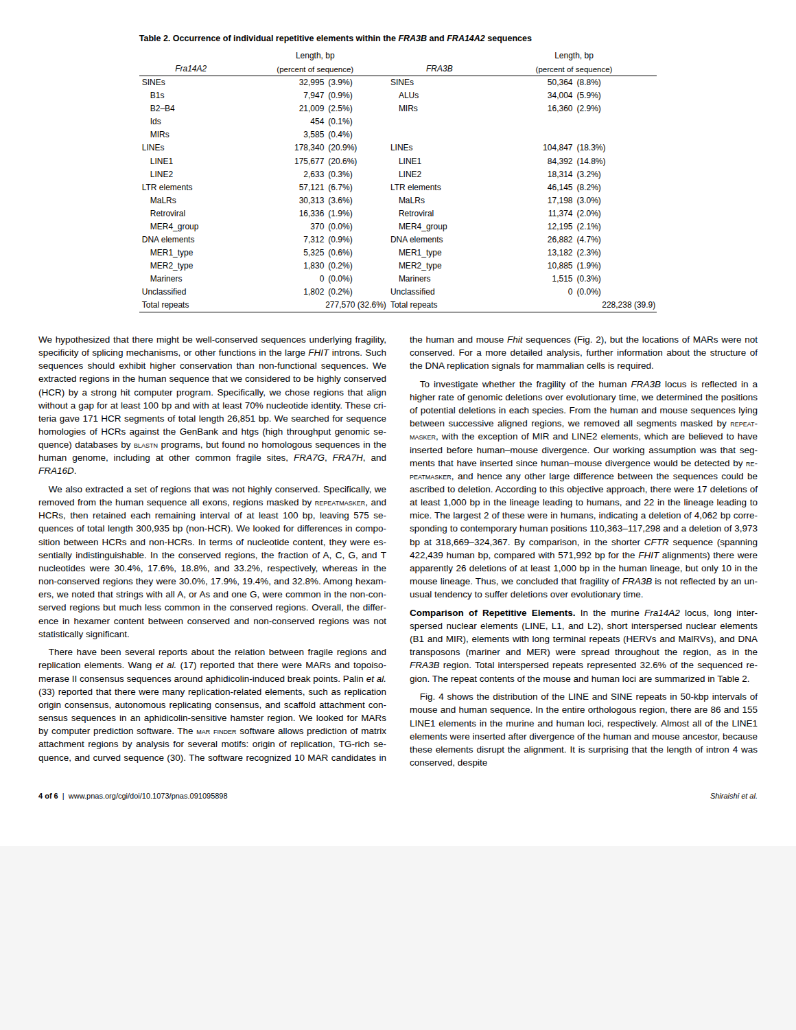Table 2. Occurrence of individual repetitive elements within the FRA3B and FRA14A2 sequences
| | Length, bp | | Length, bp |
| --- | --- | --- | --- |
| Fra14A2 | (percent of sequence) | FRA3B | (percent of sequence) |
| SINEs | 32,995 | (3.9%) | SINEs | 50,364 | (8.8%) |
| B1s | 7,947 | (0.9%) | ALUs | 34,004 | (5.9%) |
| B2–B4 | 21,009 | (2.5%) | MIRs | 16,360 | (2.9%) |
| Ids | 454 | (0.1%) | | | |
| MIRs | 3,585 | (0.4%) | | | |
| LINEs | 178,340 | (20.9%) | LINEs | 104,847 | (18.3%) |
| LINE1 | 175,677 | (20.6%) | LINE1 | 84,392 | (14.8%) |
| LINE2 | 2,633 | (0.3%) | LINE2 | 18,314 | (3.2%) |
| LTR elements | 57,121 | (6.7%) | LTR elements | 46,145 | (8.2%) |
| MaLRs | 30,313 | (3.6%) | MaLRs | 17,198 | (3.0%) |
| Retroviral | 16,336 | (1.9%) | Retroviral | 11,374 | (2.0%) |
| MER4_group | 370 | (0.0%) | MER4_group | 12,195 | (2.1%) |
| DNA elements | 7,312 | (0.9%) | DNA elements | 26,882 | (4.7%) |
| MER1_type | 5,325 | (0.6%) | MER1_type | 13,182 | (2.3%) |
| MER2_type | 1,830 | (0.2%) | MER2_type | 10,885 | (1.9%) |
| Mariners | 0 | (0.0%) | Mariners | 1,515 | (0.3%) |
| Unclassified | 1,802 | (0.2%) | Unclassified | 0 | (0.0%) |
| Total repeats | 277,570 (32.6%) | Total repeats | 228,238 (39.9) |
We hypothesized that there might be well-conserved sequences underlying fragility, specificity of splicing mechanisms, or other functions in the large FHIT introns. Such sequences should exhibit higher conservation than non-functional sequences. We extracted regions in the human sequence that we considered to be highly conserved (HCR) by a strong hit computer program. Specifically, we chose regions that align without a gap for at least 100 bp and with at least 70% nucleotide identity. These criteria gave 171 HCR segments of total length 26,851 bp. We searched for sequence homologies of HCRs against the GenBank and htgs (high throughput genomic sequence) databases by blastn programs, but found no homologous sequences in the human genome, including at other common fragile sites, FRA7G, FRA7H, and FRA16D.
We also extracted a set of regions that was not highly conserved. Specifically, we removed from the human sequence all exons, regions masked by repeatmasker, and HCRs, then retained each remaining interval of at least 100 bp, leaving 575 sequences of total length 300,935 bp (non-HCR). We looked for differences in composition between HCRs and non-HCRs. In terms of nucleotide content, they were essentially indistinguishable. In the conserved regions, the fraction of A, C, G, and T nucleotides were 30.4%, 17.6%, 18.8%, and 33.2%, respectively, whereas in the non-conserved regions they were 30.0%, 17.9%, 19.4%, and 32.8%. Among hexamers, we noted that strings with all A, or As and one G, were common in the non-conserved regions but much less common in the conserved regions. Overall, the difference in hexamer content between conserved and non-conserved regions was not statistically significant.
There have been several reports about the relation between fragile regions and replication elements. Wang et al. (17) reported that there were MARs and topoisomerase II consensus sequences around aphidicolin-induced break points. Palin et al. (33) reported that there were many replication-related elements, such as replication origin consensus, autonomous replicating consensus, and scaffold attachment consensus sequences in an aphidicolin-sensitive hamster region. We looked for MARs by computer prediction software. The mar finder software allows prediction of matrix attachment regions by analysis for several motifs: origin of replication, TG-rich sequence, and curved sequence (30). The software recognized 10 MAR candidates in the human and mouse Fhit sequences (Fig. 2), but the locations of MARs were not conserved. For a more detailed analysis, further information about the structure of the DNA replication signals for mammalian cells is required.
To investigate whether the fragility of the human FRA3B locus is reflected in a higher rate of genomic deletions over evolutionary time, we determined the positions of potential deletions in each species. From the human and mouse sequences lying between successive aligned regions, we removed all segments masked by repeatmasker, with the exception of MIR and LINE2 elements, which are believed to have inserted before human–mouse divergence. Our working assumption was that segments that have inserted since human–mouse divergence would be detected by repeatmasker, and hence any other large difference between the sequences could be ascribed to deletion. According to this objective approach, there were 17 deletions of at least 1,000 bp in the lineage leading to humans, and 22 in the lineage leading to mice. The largest 2 of these were in humans, indicating a deletion of 4,062 bp corresponding to contemporary human positions 110,363–117,298 and a deletion of 3,973 bp at 318,669–324,367. By comparison, in the shorter CFTR sequence (spanning 422,439 human bp, compared with 571,992 bp for the FHIT alignments) there were apparently 26 deletions of at least 1,000 bp in the human lineage, but only 10 in the mouse lineage. Thus, we concluded that fragility of FRA3B is not reflected by an unusual tendency to suffer deletions over evolutionary time.
Comparison of Repetitive Elements.
In the murine Fra14A2 locus, long interspersed nuclear elements (LINE, L1, and L2), short interspersed nuclear elements (B1 and MIR), elements with long terminal repeats (HERVs and MalRVs), and DNA transposons (mariner and MER) were spread throughout the region, as in the FRA3B region. Total interspersed repeats represented 32.6% of the sequenced region. The repeat contents of the mouse and human loci are summarized in Table 2.
Fig. 4 shows the distribution of the LINE and SINE repeats in 50-kbp intervals of mouse and human sequence. In the entire orthologous region, there are 86 and 155 LINE1 elements in the murine and human loci, respectively. Almost all of the LINE1 elements were inserted after divergence of the human and mouse ancestor, because these elements disrupt the alignment. It is surprising that the length of intron 4 was conserved, despite
4 of 6 | www.pnas.org/cgi/doi/10.1073/pnas.091095898
Shiraishi et al.